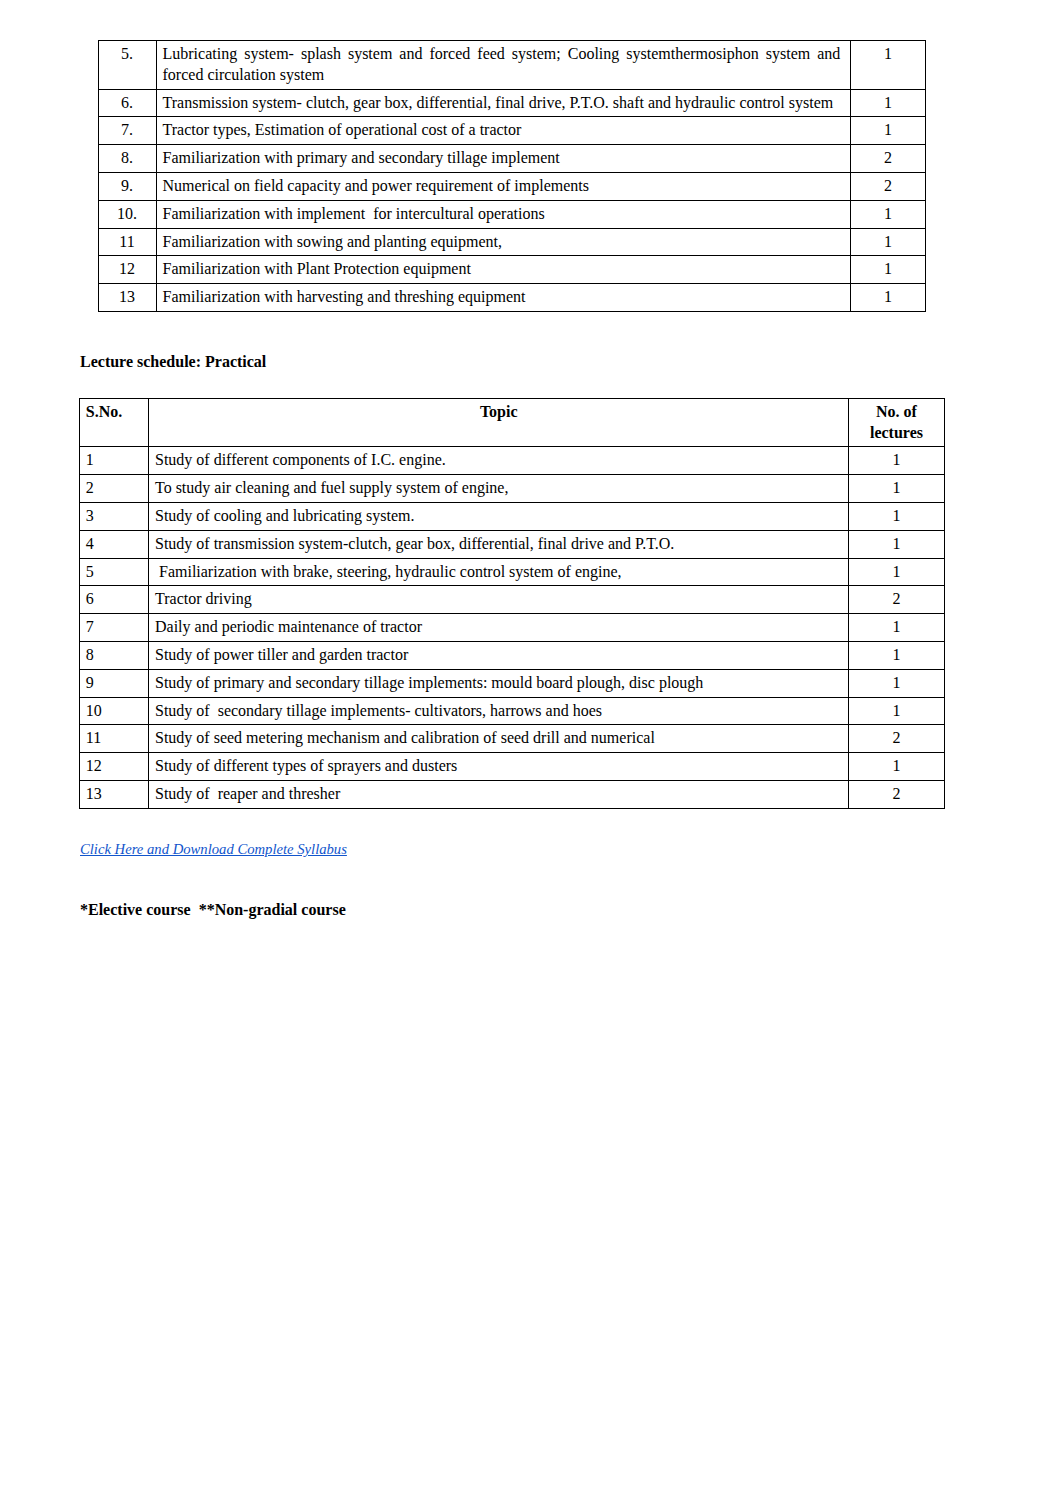| 5. | Lubricating system- splash system and forced feed system; Cooling systemthermosiphon system and forced circulation system | 1 |
| 6. | Transmission system- clutch, gear box, differential, final drive, P.T.O. shaft and hydraulic control system | 1 |
| 7. | Tractor types, Estimation of operational cost of a tractor | 1 |
| 8. | Familiarization with primary and secondary tillage implement | 2 |
| 9. | Numerical on field capacity and power requirement of implements | 2 |
| 10. | Familiarization with implement for intercultural operations | 1 |
| 11 | Familiarization with sowing and planting equipment, | 1 |
| 12 | Familiarization with Plant Protection equipment | 1 |
| 13 | Familiarization with harvesting and threshing equipment | 1 |
Lecture schedule: Practical
| S.No. | Topic | No. of lectures |
| --- | --- | --- |
| 1 | Study of different components of I.C. engine. | 1 |
| 2 | To study air cleaning and fuel supply system of engine, | 1 |
| 3 | Study of cooling and lubricating system. | 1 |
| 4 | Study of transmission system-clutch, gear box, differential, final drive and P.T.O. | 1 |
| 5 | Familiarization with brake, steering, hydraulic control system of engine, | 1 |
| 6 | Tractor driving | 2 |
| 7 | Daily and periodic maintenance of tractor | 1 |
| 8 | Study of power tiller and garden tractor | 1 |
| 9 | Study of primary and secondary tillage implements: mould board plough, disc plough | 1 |
| 10 | Study of secondary tillage implements- cultivators, harrows and hoes | 1 |
| 11 | Study of seed metering mechanism and calibration of seed drill and numerical | 2 |
| 12 | Study of different types of sprayers and dusters | 1 |
| 13 | Study of reaper and thresher | 2 |
Click Here and Download Complete Syllabus
*Elective course **Non-gradial course